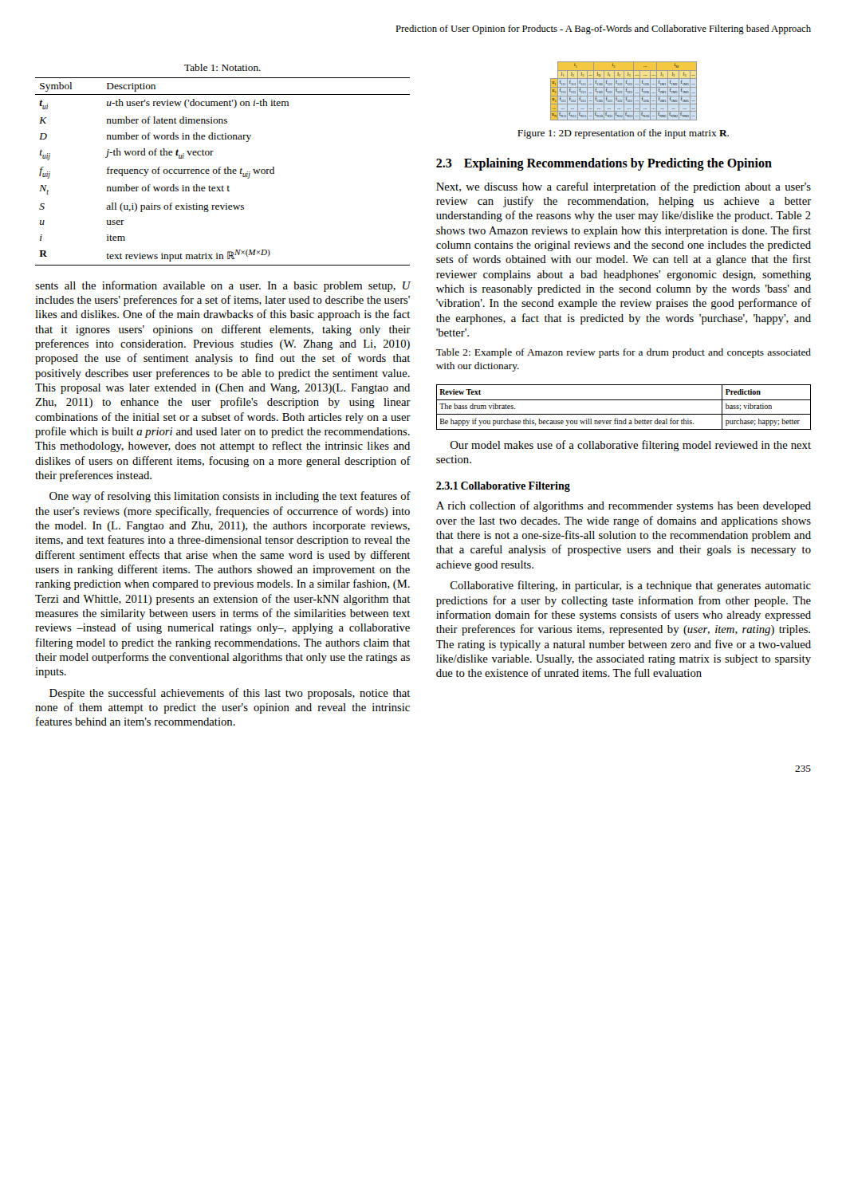Prediction of User Opinion for Products - A Bag-of-Words and Collaborative Filtering based Approach
Table 1: Notation.
| Symbol | Description |
| --- | --- |
| t ui | u -th user's review ('document') on i -th item |
| K | number of latent dimensions |
| D | number of words in the dictionary |
| t uij | j -th word of the t ui vector |
| f uij | frequency of occurrence of the t uij word |
| N t | number of words in the text t |
| S | all (u,i) pairs of existing reviews |
| u | user |
| i | item |
| R | text reviews input matrix in ℝ N ×( M × D ) |
sents all the information available on a user. In a basic problem setup, U includes the users' preferences for a set of items, later used to describe the users' likes and dislikes. One of the main drawbacks of this basic approach is the fact that it ignores users' opinions on different elements, taking only their preferences into consideration. Previous studies (W. Zhang and Li, 2010) proposed the use of sentiment analysis to find out the set of words that positively describes user preferences to be able to predict the sentiment value. This proposal was later extended in (Chen and Wang, 2013)(L. Fangtao and Zhu, 2011) to enhance the user profile's description by using linear combinations of the initial set or a subset of words. Both articles rely on a user profile which is built a priori and used later on to predict the recommendations. This methodology, however, does not attempt to reflect the intrinsic likes and dislikes of users on different items, focusing on a more general description of their preferences instead.
One way of resolving this limitation consists in including the text features of the user's reviews (more specifically, frequencies of occurrence of words) into the model. In (L. Fangtao and Zhu, 2011), the authors incorporate reviews, items, and text features into a three-dimensional tensor description to reveal the different sentiment effects that arise when the same word is used by different users in ranking different items. The authors showed an improvement on the ranking prediction when compared to previous models. In a similar fashion, (M. Terzi and Whittle, 2011) presents an extension of the user-kNN algorithm that measures the similarity between users in terms of the similarities between text reviews –instead of using numerical ratings only–, applying a collaborative filtering model to predict the ranking recommendations. The authors claim that their model outperforms the conventional algorithms that only use the ratings as inputs.
Despite the successful achievements of this last two proposals, notice that none of them attempt to predict the user's opinion and reveal the intrinsic features behind an item's recommendation.
| | i 1 | i 2 | ... | i M |
| | j 1 | j 2 | j 3 | ... | j D | j 1 | j 2 | j 3 | ... | ... | ... | j 1 | j 2 | j 3 | ... |
| u 1 | f 111 | f 112 | f 113 | ... | f 11D | f 121 | f 122 | f 123 | ... | f 12D | ... | f 1M1 | f 1M2 | f 1M3 | ... |
| u 2 | f 211 | f 212 | f 213 | ... | f 21D | f 221 | f 222 | f 223 | ... | f 22D | ... | f 2M1 | f 2M2 | f 2M3 | ... |
| u 3 | f 311 | f 312 | f 313 | ... | f 31D | f 321 | f 322 | f 323 | ... | f 32D | ... | f 3M1 | f 3M2 | f 3M3 | ... |
| ... | ... | ... | ... | ... | ... | ... | ... | ... | ... | ... | ... | ... | ... | ... | ... |
| u N | f N11 | f N12 | f N13 | ... | f N1D | f N21 | f N22 | f N23 | ... | f N2D | ... | f NM1 | f NM2 | f NM3 | ... |
Figure 1: 2D representation of the input matrix R.
2.3 Explaining Recommendations by Predicting the Opinion
Next, we discuss how a careful interpretation of the prediction about a user's review can justify the recommendation, helping us achieve a better understanding of the reasons why the user may like/dislike the product. Table 2 shows two Amazon reviews to explain how this interpretation is done. The first column contains the original reviews and the second one includes the predicted sets of words obtained with our model. We can tell at a glance that the first reviewer complains about a bad headphones' ergonomic design, something which is reasonably predicted in the second column by the words 'bass' and 'vibration'. In the second example the review praises the good performance of the earphones, a fact that is predicted by the words 'purchase', 'happy', and 'better'.
Table 2: Example of Amazon review parts for a drum product and concepts associated with our dictionary.
| Review Text | Prediction |
| --- | --- |
| The bass drum vibrates. | bass; vibration |
| Be happy if you purchase this, because you will never find a better deal for this. | purchase; happy; better |
Our model makes use of a collaborative filtering model reviewed in the next section.
2.3.1 Collaborative Filtering
A rich collection of algorithms and recommender systems has been developed over the last two decades. The wide range of domains and applications shows that there is not a one-size-fits-all solution to the recommendation problem and that a careful analysis of prospective users and their goals is necessary to achieve good results.
Collaborative filtering, in particular, is a technique that generates automatic predictions for a user by collecting taste information from other people. The information domain for these systems consists of users who already expressed their preferences for various items, represented by (user, item, rating) triples. The rating is typically a natural number between zero and five or a two-valued like/dislike variable. Usually, the associated rating matrix is subject to sparsity due to the existence of unrated items. The full evaluation
235